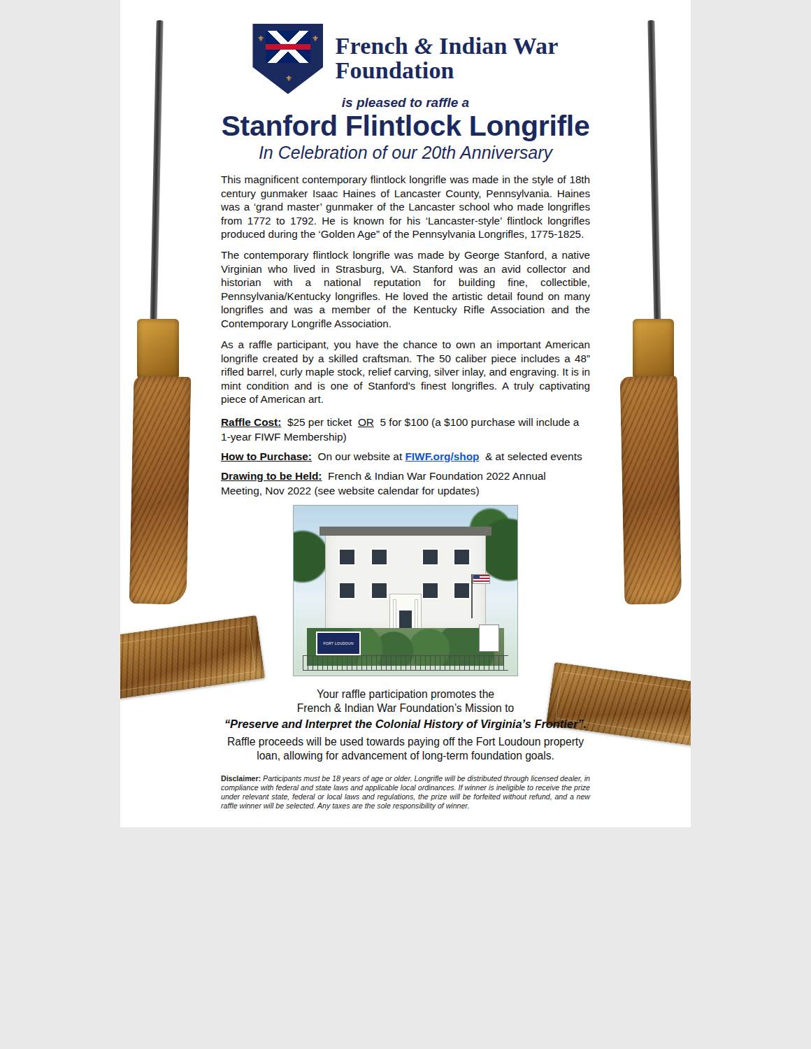⚜ ⚜ ⚜
French & Indian War
Foundation
is pleased to raffle a
Stanford Flintlock Longrifle
In Celebration of our 20th Anniversary
This magnificent contemporary flintlock longrifle was made in the style of 18th century gunmaker Isaac Haines of Lancaster County, Pennsylvania. Haines was a ‘grand master’ gunmaker of the Lancaster school who made longrifles from 1772 to 1792. He is known for his ‘Lancaster-style’ flintlock longrifles produced during the ‘Golden Age” of the Pennsylvania Longrifles, 1775-1825.
The contemporary flintlock longrifle was made by George Stanford, a native Virginian who lived in Strasburg, VA. Stanford was an avid collector and historian with a national reputation for building fine, collectible, Pennsylvania/Kentucky longrifles. He loved the artistic detail found on many longrifles and was a member of the Kentucky Rifle Association and the Contemporary Longrifle Association.
As a raffle participant, you have the chance to own an important American longrifle created by a skilled craftsman. The 50 caliber piece includes a 48” rifled barrel, curly maple stock, relief carving, silver inlay, and engraving. It is in mint condition and is one of Stanford's finest longrifles. A truly captivating piece of American art.
Raffle Cost: $25 per ticket OR 5 for $100 (a $100 purchase will include a 1-year FIWF Membership)
How to Purchase: On our website at FIWF.org/shop & at selected events
Drawing to be Held: French & Indian War Foundation 2022 Annual Meeting, Nov 2022 (see website calendar for updates)
FORT LOUDOUN
Your raffle participation promotes the
French & Indian War Foundation’s Mission to “Preserve and Interpret the Colonial History of Virginia’s Frontier”. Raffle proceeds will be used towards paying off the Fort Loudoun property
loan, allowing for advancement of long-term foundation goals.
Disclaimer: Participants must be 18 years of age or older. Longrifle will be distributed through licensed dealer, in compliance with federal and state laws and applicable local ordinances. If winner is ineligible to receive the prize under relevant state, federal or local laws and regulations, the prize will be forfeited without refund, and a new raffle winner will be selected. Any taxes are the sole responsibility of winner.